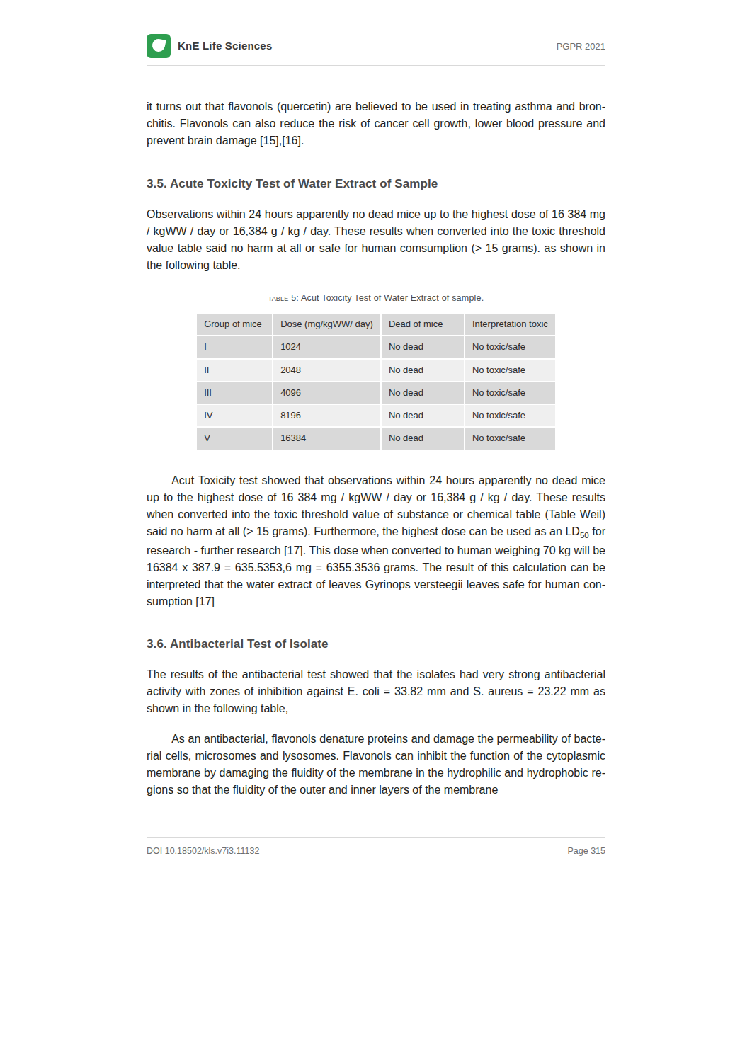KnE Life Sciences
PGPR 2021
it turns out that flavonols (quercetin) are believed to be used in treating asthma and bronchitis. Flavonols can also reduce the risk of cancer cell growth, lower blood pressure and prevent brain damage [15],[16].
3.5. Acute Toxicity Test of Water Extract of Sample
Observations within 24 hours apparently no dead mice up to the highest dose of 16 384 mg / kgWW / day or 16,384 g / kg / day. These results when converted into the toxic threshold value table said no harm at all or safe for human comsumption (> 15 grams). as shown in the following table.
Table 5: Acut Toxicity Test of Water Extract of sample.
| Group of mice | Dose (mg/kgWW/ day) | Dead of mice | Interpretation toxic |
| --- | --- | --- | --- |
| I | 1024 | No dead | No toxic/safe |
| II | 2048 | No dead | No toxic/safe |
| III | 4096 | No dead | No toxic/safe |
| IV | 8196 | No dead | No toxic/safe |
| V | 16384 | No dead | No toxic/safe |
Acut Toxicity test showed that observations within 24 hours apparently no dead mice up to the highest dose of 16 384 mg / kgWW / day or 16,384 g / kg / day. These results when converted into the toxic threshold value of substance or chemical table (Table Weil) said no harm at all (> 15 grams). Furthermore, the highest dose can be used as an LD50 for research - further research [17]. This dose when converted to human weighing 70 kg will be 16384 x 387.9 = 635.5353,6 mg = 6355.3536 grams. The result of this calculation can be interpreted that the water extract of leaves Gyrinops versteegii leaves safe for human consumption [17]
3.6. Antibacterial Test of Isolate
The results of the antibacterial test showed that the isolates had very strong antibacterial activity with zones of inhibition against E. coli = 33.82 mm and S. aureus = 23.22 mm as shown in the following table,
As an antibacterial, flavonols denature proteins and damage the permeability of bacterial cells, microsomes and lysosomes. Flavonols can inhibit the function of the cytoplasmic membrane by damaging the fluidity of the membrane in the hydrophilic and hydrophobic regions so that the fluidity of the outer and inner layers of the membrane
DOI 10.18502/kls.v7i3.11132
Page 315